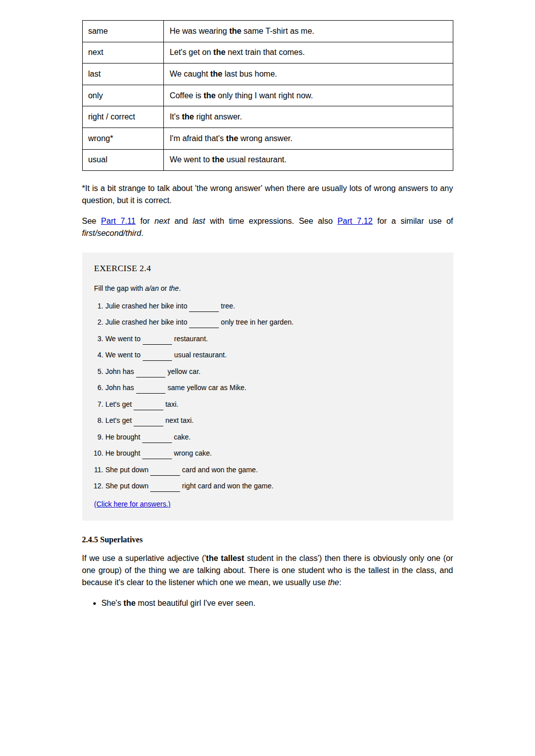| same | He was wearing the same T-shirt as me. |
| next | Let's get on the next train that comes. |
| last | We caught the last bus home. |
| only | Coffee is the only thing I want right now. |
| right / correct | It's the right answer. |
| wrong* | I'm afraid that's the wrong answer. |
| usual | We went to the usual restaurant. |
*It is a bit strange to talk about 'the wrong answer' when there are usually lots of wrong answers to any question, but it is correct.
See Part 7.11 for next and last with time expressions. See also Part 7.12 for a similar use of first/second/third.
EXERCISE 2.4
Fill the gap with a/an or the.
Julie crashed her bike into tree.
Julie crashed her bike into only tree in her garden.
We went to restaurant.
We went to usual restaurant.
John has yellow car.
John has same yellow car as Mike.
Let's get taxi.
Let's get next taxi.
He brought cake.
He brought wrong cake.
She put down card and won the game.
She put down right card and won the game.
(Click here for answers.)
2.4.5 Superlatives
If we use a superlative adjective ('the tallest student in the class') then there is obviously only one (or one group) of the thing we are talking about. There is one student who is the tallest in the class, and because it's clear to the listener which one we mean, we usually use the:
She's the most beautiful girl I've ever seen.